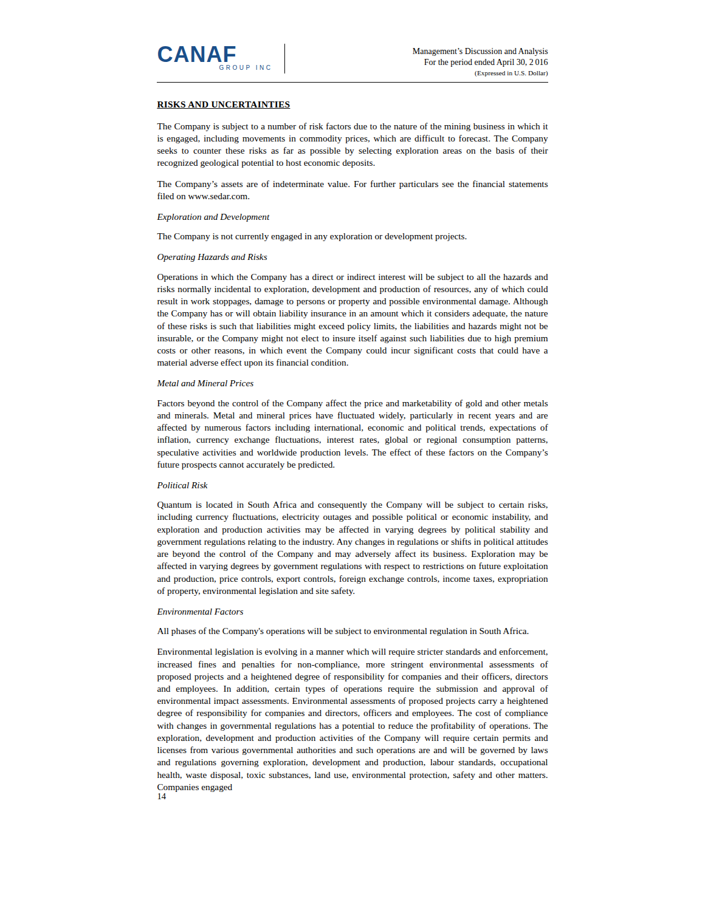CANAF
GROUP INC
Management’s Discussion and Analysis
For the period ended April 30, 2 016
(Expressed in U.S. Dollar)
RISKS AND UNCERTAINTIES
The Company is subject to a number of risk factors due to the nature of the mining business in which it is engaged, including movements in commodity prices, which are difficult to forecast. The Company seeks to counter these risks as far as possible by selecting exploration areas on the basis of their recognized geological potential to host economic deposits.
The Company’s assets are of indeterminate value. For further particulars see the financial statements filed on www.sedar.com.
Exploration and Development
The Company is not currently engaged in any exploration or development projects.
Operating Hazards and Risks
Operations in which the Company has a direct or indirect interest will be subject to all the hazards and risks normally incidental to exploration, development and production of resources, any of which could result in work stoppages, damage to persons or property and possible environmental damage. Although the Company has or will obtain liability insurance in an amount which it considers adequate, the nature of these risks is such that liabilities might exceed policy limits, the liabilities and hazards might not be insurable, or the Company might not elect to insure itself against such liabilities due to high premium costs or other reasons, in which event the Company could incur significant costs that could have a material adverse effect upon its financial condition.
Metal and Mineral Prices
Factors beyond the control of the Company affect the price and marketability of gold and other metals and minerals. Metal and mineral prices have fluctuated widely, particularly in recent years and are affected by numerous factors including international, economic and political trends, expectations of inflation, currency exchange fluctuations, interest rates, global or regional consumption patterns, speculative activities and worldwide production levels. The effect of these factors on the Company’s future prospects cannot accurately be predicted.
Political Risk
Quantum is located in South Africa and consequently the Company will be subject to certain risks, including currency fluctuations, electricity outages and possible political or economic instability, and exploration and production activities may be affected in varying degrees by political stability and government regulations relating to the industry. Any changes in regulations or shifts in political attitudes are beyond the control of the Company and may adversely affect its business. Exploration may be affected in varying degrees by government regulations with respect to restrictions on future exploitation and production, price controls, export controls, foreign exchange controls, income taxes, expropriation of property, environmental legislation and site safety.
Environmental Factors
All phases of the Company's operations will be subject to environmental regulation in South Africa.
Environmental legislation is evolving in a manner which will require stricter standards and enforcement, increased fines and penalties for non-compliance, more stringent environmental assessments of proposed projects and a heightened degree of responsibility for companies and their officers, directors and employees. In addition, certain types of operations require the submission and approval of environmental impact assessments. Environmental assessments of proposed projects carry a heightened degree of responsibility for companies and directors, officers and employees. The cost of compliance with changes in governmental regulations has a potential to reduce the profitability of operations. The exploration, development and production activities of the Company will require certain permits and licenses from various governmental authorities and such operations are and will be governed by laws and regulations governing exploration, development and production, labour standards, occupational health, waste disposal, toxic substances, land use, environmental protection, safety and other matters. Companies engaged
14